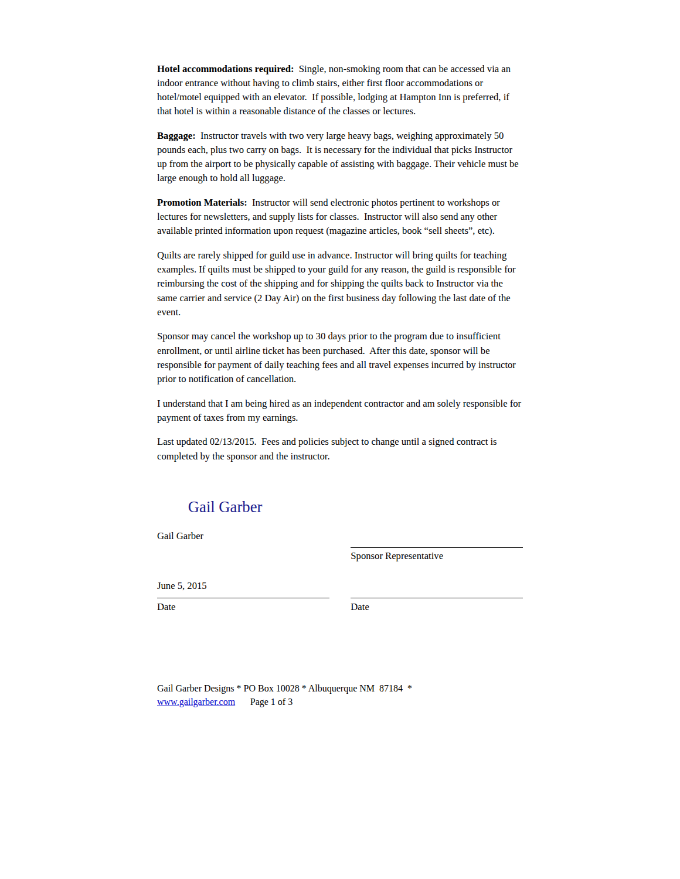Hotel accommodations required: Single, non-smoking room that can be accessed via an indoor entrance without having to climb stairs, either first floor accommodations or hotel/motel equipped with an elevator. If possible, lodging at Hampton Inn is preferred, if that hotel is within a reasonable distance of the classes or lectures.
Baggage: Instructor travels with two very large heavy bags, weighing approximately 50 pounds each, plus two carry on bags. It is necessary for the individual that picks Instructor up from the airport to be physically capable of assisting with baggage. Their vehicle must be large enough to hold all luggage.
Promotion Materials: Instructor will send electronic photos pertinent to workshops or lectures for newsletters, and supply lists for classes. Instructor will also send any other available printed information upon request (magazine articles, book “sell sheets”, etc).
Quilts are rarely shipped for guild use in advance. Instructor will bring quilts for teaching examples. If quilts must be shipped to your guild for any reason, the guild is responsible for reimbursing the cost of the shipping and for shipping the quilts back to Instructor via the same carrier and service (2 Day Air) on the first business day following the last date of the event.
Sponsor may cancel the workshop up to 30 days prior to the program due to insufficient enrollment, or until airline ticket has been purchased. After this date, sponsor will be responsible for payment of daily teaching fees and all travel expenses incurred by instructor prior to notification of cancellation.
I understand that I am being hired as an independent contractor and am solely responsible for payment of taxes from my earnings.
Last updated 02/13/2015. Fees and policies subject to change until a signed contract is completed by the sponsor and the instructor.
Gail Garber
Gail Garber
Sponsor Representative
June 5, 2015
Date
Date
Gail Garber Designs * PO Box 10028 * Albuquerque NM 87184 * www.gailgarber.com Page 1 of 3